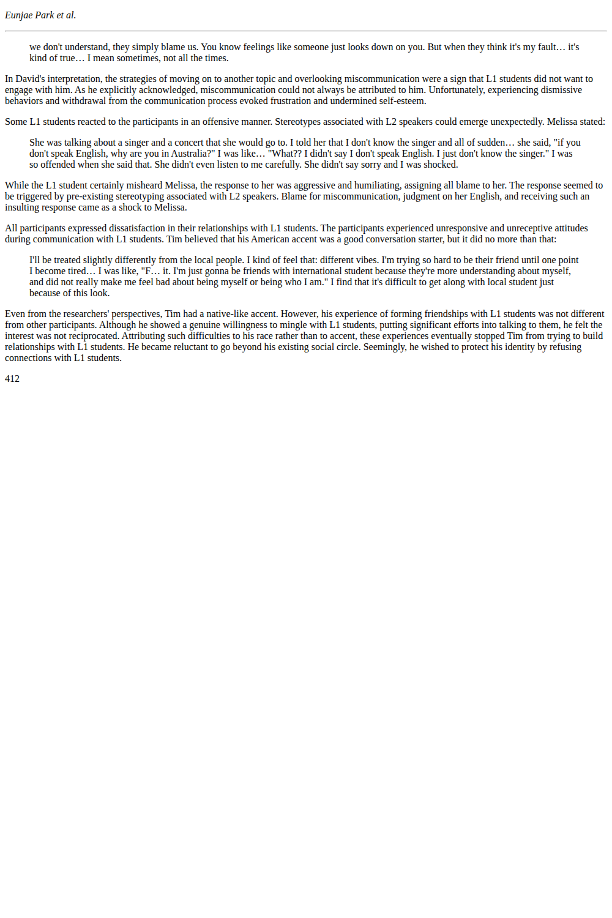Eunjae Park et al.
we don't understand, they simply blame us. You know feelings like someone just looks down on you. But when they think it's my fault… it's kind of true… I mean sometimes, not all the times.
In David's interpretation, the strategies of moving on to another topic and overlooking miscommunication were a sign that L1 students did not want to engage with him. As he explicitly acknowledged, miscommunication could not always be attributed to him. Unfortunately, experiencing dismissive behaviors and withdrawal from the communication process evoked frustration and undermined self-esteem.
Some L1 students reacted to the participants in an offensive manner. Stereotypes associated with L2 speakers could emerge unexpectedly. Melissa stated:
She was talking about a singer and a concert that she would go to. I told her that I don't know the singer and all of sudden… she said, "if you don't speak English, why are you in Australia?" I was like… "What?? I didn't say I don't speak English. I just don't know the singer." I was so offended when she said that. She didn't even listen to me carefully. She didn't say sorry and I was shocked.
While the L1 student certainly misheard Melissa, the response to her was aggressive and humiliating, assigning all blame to her. The response seemed to be triggered by pre-existing stereotyping associated with L2 speakers. Blame for miscommunication, judgment on her English, and receiving such an insulting response came as a shock to Melissa.
All participants expressed dissatisfaction in their relationships with L1 students. The participants experienced unresponsive and unreceptive attitudes during communication with L1 students. Tim believed that his American accent was a good conversation starter, but it did no more than that:
I'll be treated slightly differently from the local people. I kind of feel that: different vibes. I'm trying so hard to be their friend until one point I become tired… I was like, "F… it. I'm just gonna be friends with international student because they're more understanding about myself, and did not really make me feel bad about being myself or being who I am." I find that it's difficult to get along with local student just because of this look.
Even from the researchers' perspectives, Tim had a native-like accent. However, his experience of forming friendships with L1 students was not different from other participants. Although he showed a genuine willingness to mingle with L1 students, putting significant efforts into talking to them, he felt the interest was not reciprocated. Attributing such difficulties to his race rather than to accent, these experiences eventually stopped Tim from trying to build relationships with L1 students. He became reluctant to go beyond his existing social circle. Seemingly, he wished to protect his identity by refusing connections with L1 students.
412